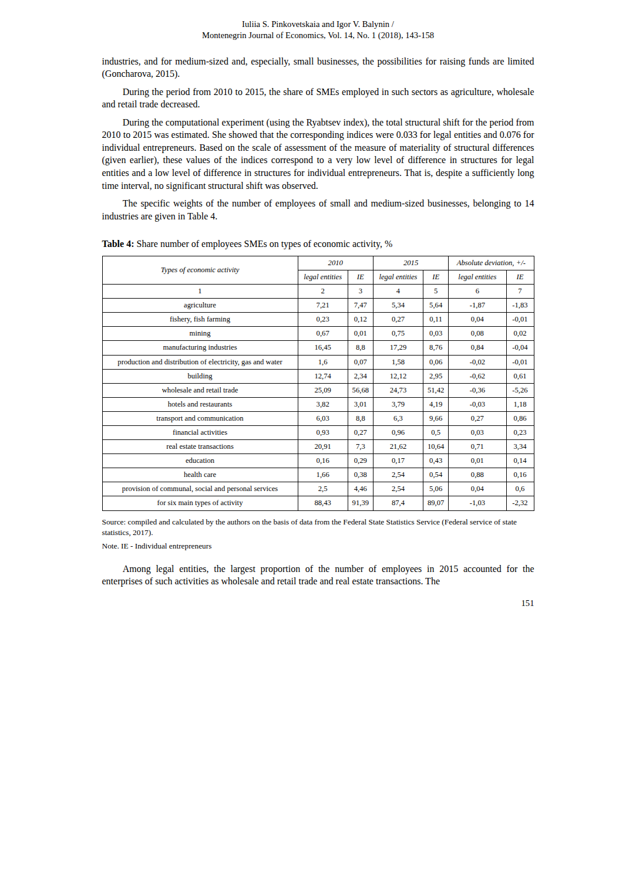Iuliia S. Pinkovetskaia and Igor V. Balynin /
Montenegrin Journal of Economics, Vol. 14, No. 1 (2018), 143-158
industries, and for medium-sized and, especially, small businesses, the possibilities for raising funds are limited (Goncharova, 2015).
During the period from 2010 to 2015, the share of SMEs employed in such sectors as agriculture, wholesale and retail trade decreased.
During the computational experiment (using the Ryabtsev index), the total structural shift for the period from 2010 to 2015 was estimated. She showed that the corresponding indices were 0.033 for legal entities and 0.076 for individual entrepreneurs. Based on the scale of assessment of the measure of materiality of structural differences (given earlier), these values of the indices correspond to a very low level of difference in structures for legal entities and a low level of difference in structures for individual entrepreneurs. That is, despite a sufficiently long time interval, no significant structural shift was observed.
The specific weights of the number of employees of small and medium-sized businesses, belonging to 14 industries are given in Table 4.
Table 4: Share number of employees SMEs on types of economic activity, %
| Types of economic activity | 2010 | 2015 | Absolute deviation, +/- |
| --- | --- | --- | --- |
| legal entities | IE | legal entities | IE | legal entities | IE |
| 1 | 2 | 3 | 4 | 5 | 6 | 7 |
| agriculture | 7,21 | 7,47 | 5,34 | 5,64 | -1,87 | -1,83 |
| fishery, fish farming | 0,23 | 0,12 | 0,27 | 0,11 | 0,04 | -0,01 |
| mining | 0,67 | 0,01 | 0,75 | 0,03 | 0,08 | 0,02 |
| manufacturing industries | 16,45 | 8,8 | 17,29 | 8,76 | 0,84 | -0,04 |
| production and distribution of electricity, gas and water | 1,6 | 0,07 | 1,58 | 0,06 | -0,02 | -0,01 |
| building | 12,74 | 2,34 | 12,12 | 2,95 | -0,62 | 0,61 |
| wholesale and retail trade | 25,09 | 56,68 | 24,73 | 51,42 | -0,36 | -5,26 |
| hotels and restaurants | 3,82 | 3,01 | 3,79 | 4,19 | -0,03 | 1,18 |
| transport and communication | 6,03 | 8,8 | 6,3 | 9,66 | 0,27 | 0,86 |
| financial activities | 0,93 | 0,27 | 0,96 | 0,5 | 0,03 | 0,23 |
| real estate transactions | 20,91 | 7,3 | 21,62 | 10,64 | 0,71 | 3,34 |
| education | 0,16 | 0,29 | 0,17 | 0,43 | 0,01 | 0,14 |
| health care | 1,66 | 0,38 | 2,54 | 0,54 | 0,88 | 0,16 |
| provision of communal, social and personal services | 2,5 | 4,46 | 2,54 | 5,06 | 0,04 | 0,6 |
| for six main types of activity | 88,43 | 91,39 | 87,4 | 89,07 | -1,03 | -2,32 |
Source: compiled and calculated by the authors on the basis of data from the Federal State Statistics Service (Federal service of state statistics, 2017).
Note. IE - Individual entrepreneurs
Among legal entities, the largest proportion of the number of employees in 2015 accounted for the enterprises of such activities as wholesale and retail trade and real estate transactions. The
151